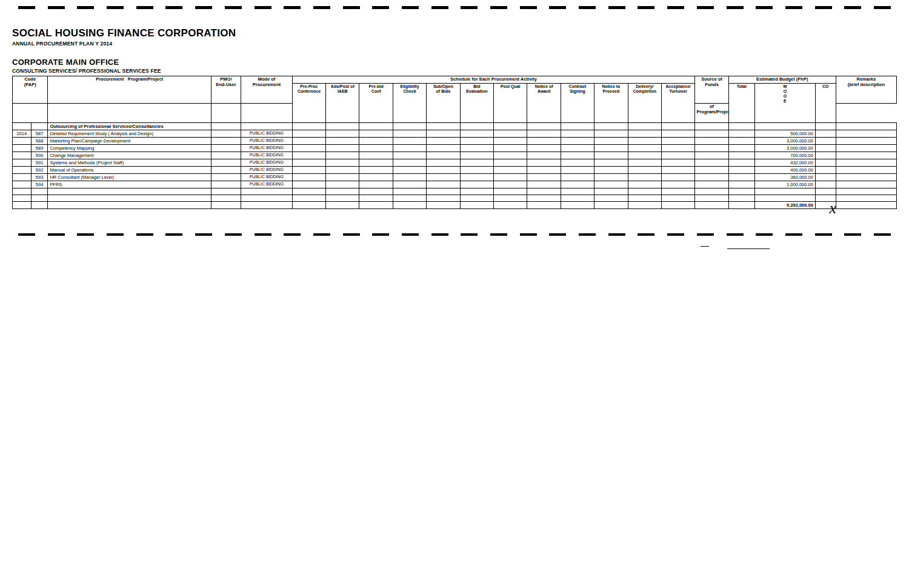SOCIAL HOUSING FINANCE CORPORATION
ANNUAL PROCUREMENT PLAN Y 2014
CORPORATE MAIN OFFICE
CONSULTING SERVICES/ PROFESSIONAL SERVICES FEE
| Code (PAP) | Procurement Program/Project | PMO/ End-User | Mode of Procurement | Schedule for Each Procurement Activity | Source of Funds | Estimated Budget (PhP) | Remarks (brief description |
| --- | --- | --- | --- | --- | --- | --- | --- |
| Pre-Proc Conference | Ads/Post of IAEB | Pre-bid Conf | Eligibility Check | Sub/Open of Bids | Bid Evaluation | Post Qual | Notice of Award | Contract Signing | Notice to Proceed | Delivery/ Completion | Acceptance/ Turnover | Total | M O O E | CO |
| | | | | of Program/Project) |
| | | Outsourcing of Professional Services/Consultancies | | | | | | | | | | | | | | | | | | | |
| 2014 | 587 | Detailed Requirement Study ( Analysis and Design) | | PUBLIC BIDDING | | | | | | | | | | | | | | | 500,000.00 | | |
| | 588 | Marketing Plan/Campaign Development | | PUBLIC BIDDING | | | | | | | | | | | | | | | 3,000,000.00 | | |
| | 589 | Competency Mapping | | PUBLIC BIDDING | | | | | | | | | | | | | | | 3,000,000.00 | | |
| | 590 | Change Management | | PUBLIC BIDDING | | | | | | | | | | | | | | | 700,000.00 | | |
| | 591 | Systems and Methods (Project Staff) | | PUBLIC BIDDING | | | | | | | | | | | | | | | 432,000.00 | | |
| | 592 | Manual of Operations | | PUBLIC BIDDING | | | | | | | | | | | | | | | 400,000.00 | | |
| | 593 | HR Consultant (Manager Level) | | PUBLIC BIDDING | | | | | | | | | | | | | | | 360,000.00 | | |
| | 594 | PFRS | | PUBLIC BIDDING | | | | | | | | | | | | | | | 1,000,000.00 | | |
| | | | | | | | | | | | | | | | | | | | 9,392,000.00 | | |
x